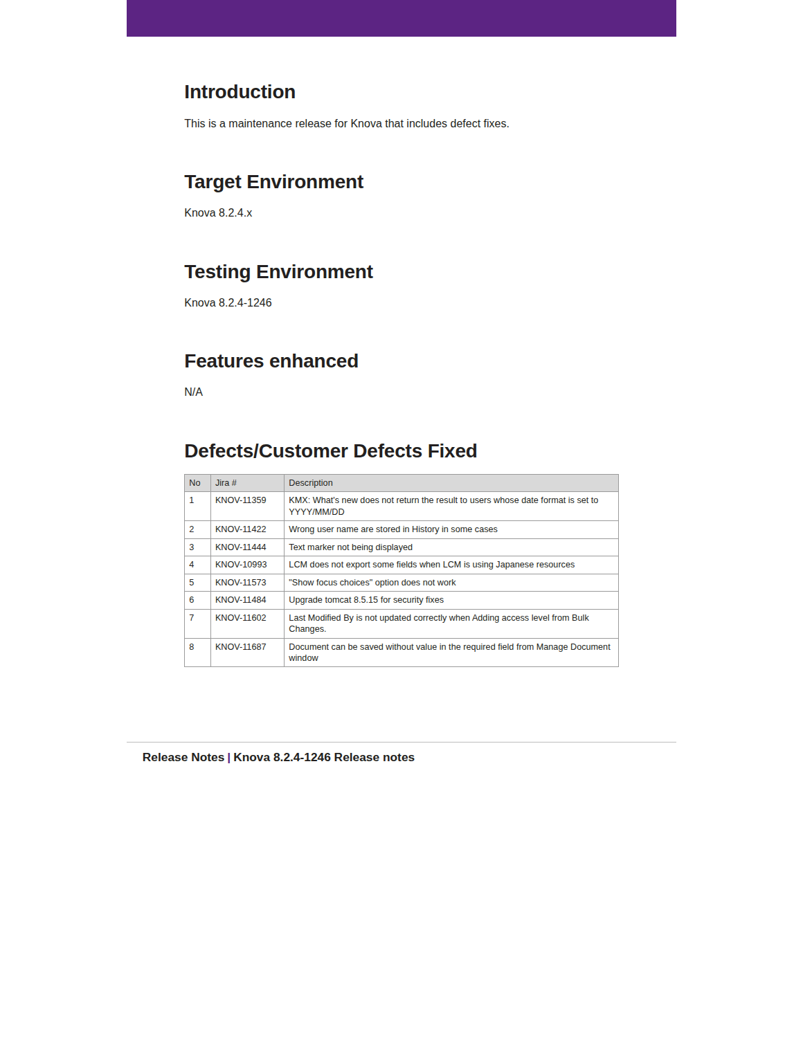Introduction
This is a maintenance release for Knova that includes defect fixes.
Target Environment
Knova 8.2.4.x
Testing Environment
Knova 8.2.4-1246
Features enhanced
N/A
Defects/Customer Defects Fixed
| No | Jira # | Description |
| --- | --- | --- |
| 1 | KNOV-11359 | KMX: What's new does not return the result to users whose date format is set to YYYY/MM/DD |
| 2 | KNOV-11422 | Wrong user name are stored in History in some cases |
| 3 | KNOV-11444 | Text marker not being displayed |
| 4 | KNOV-10993 | LCM does not export some fields when LCM is using Japanese resources |
| 5 | KNOV-11573 | "Show focus choices" option does not work |
| 6 | KNOV-11484 | Upgrade tomcat 8.5.15 for security fixes |
| 7 | KNOV-11602 | Last Modified By is not updated correctly when Adding access level from Bulk Changes. |
| 8 | KNOV-11687 | Document can be saved without value in the required field from Manage Document window |
Release Notes|Knova 8.2.4-1246 Release notes